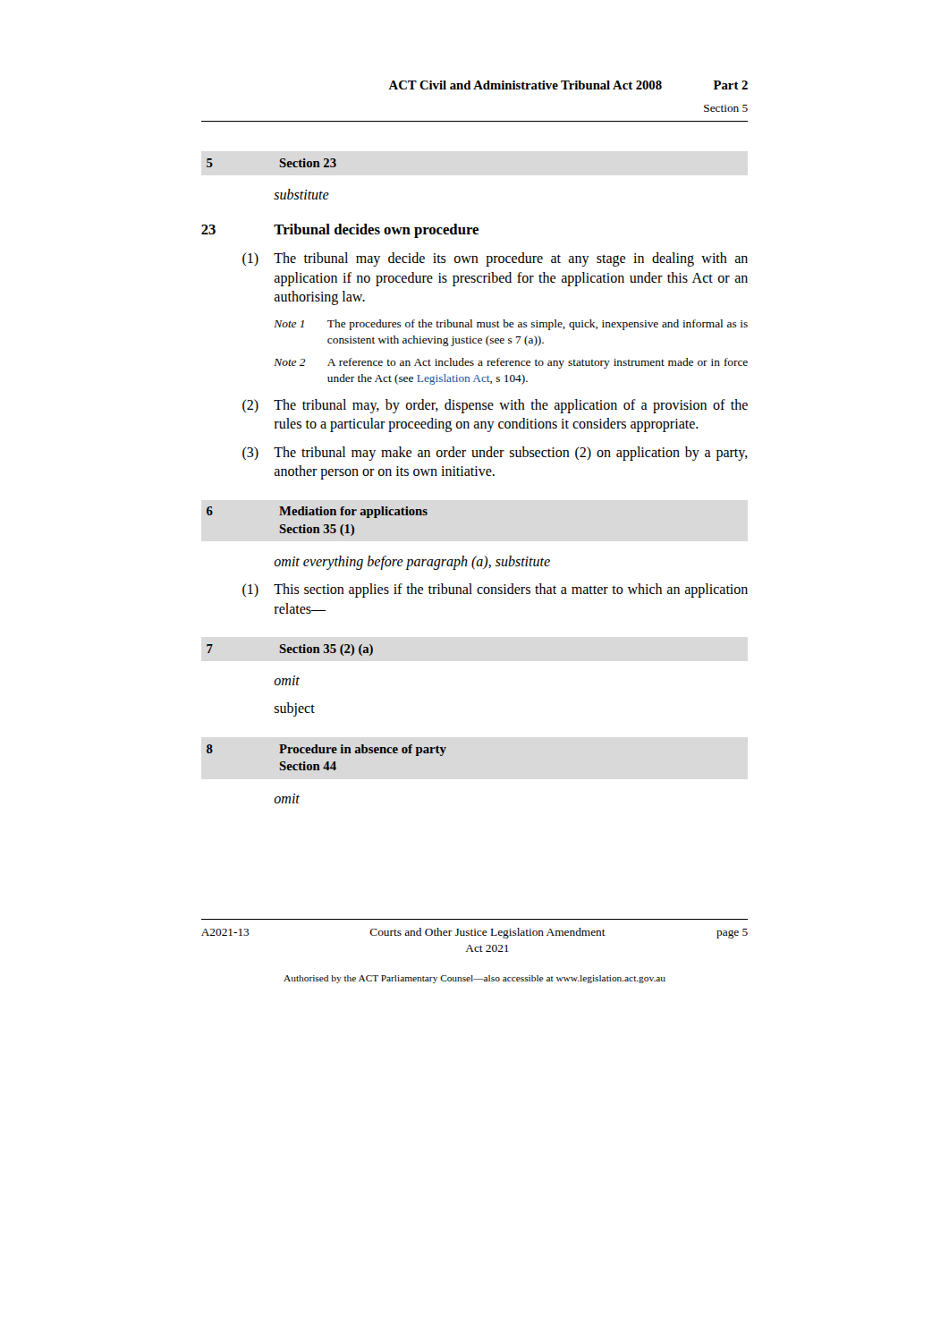ACT Civil and Administrative Tribunal Act 2008 Part 2
Section 5
5
Section 23
substitute
23
Tribunal decides own procedure
(1)
The tribunal may decide its own procedure at any stage in dealing with an application if no procedure is prescribed for the application under this Act or an authorising law.
Note 1
The procedures of the tribunal must be as simple, quick, inexpensive and informal as is consistent with achieving justice (see s 7 (a)).
Note 2
A reference to an Act includes a reference to any statutory instrument made or in force under the Act (see Legislation Act, s 104).
(2)
The tribunal may, by order, dispense with the application of a provision of the rules to a particular proceeding on any conditions it considers appropriate.
(3)
The tribunal may make an order under subsection (2) on application by a party, another person or on its own initiative.
6
Mediation for applications Section 35 (1)
omit everything before paragraph (a), substitute
(1)
This section applies if the tribunal considers that a matter to which an application relates—
7
Section 35 (2) (a)
omit
subject
8
Procedure in absence of party Section 44
omit
A2021-13
Courts and Other Justice Legislation Amendment
Act 2021
page 5
Authorised by the ACT Parliamentary Counsel—also accessible at www.legislation.act.gov.au